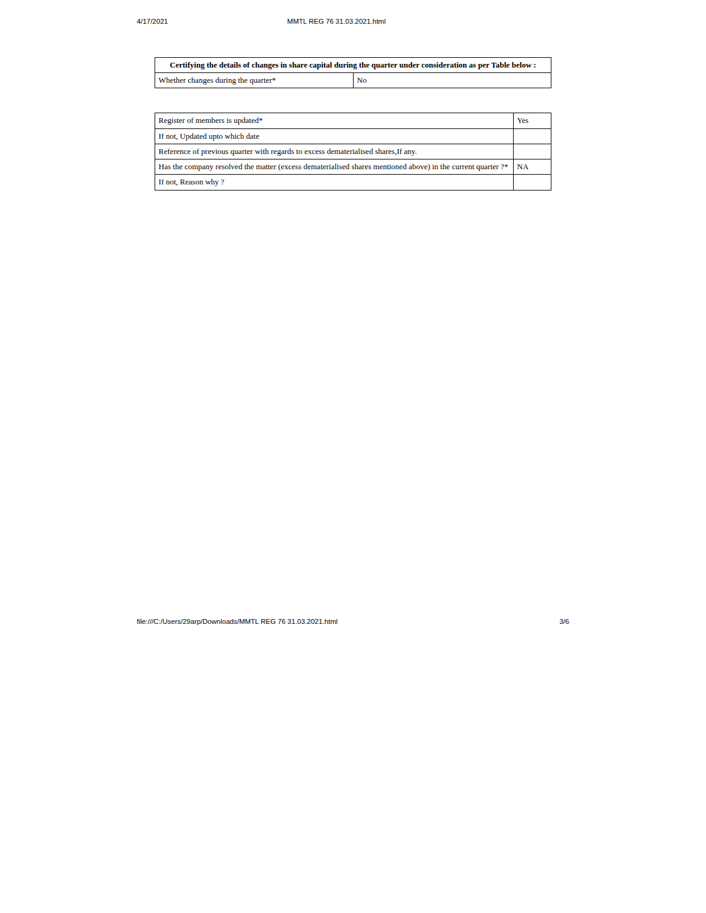4/17/2021
MMTL REG 76 31.03.2021.html
| Certifying the details of changes in share capital during the quarter under consideration as per Table below : |
| Whether changes during the quarter* | No |
| Register of members is updated* | Yes |
| If not, Updated upto which date | |
| Reference of previous quarter with regards to excess dematerialised shares,If any. | |
| Has the company resolved the matter (excess dematerialised shares mentioned above) in the current quarter ?* | NA |
| If not, Reason why ? | |
file:///C:/Users/29arp/Downloads/MMTL REG 76 31.03.2021.html
3/6